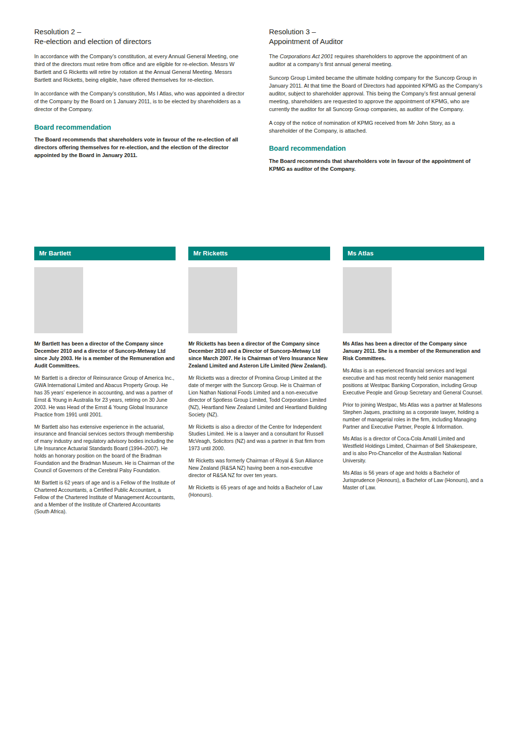Resolution 2 –Re-election and election of directors
In accordance with the Company’s constitution, at every Annual General Meeting, one third of the directors must retire from office and are eligible for re-election. Messrs W Bartlett and G Ricketts will retire by rotation at the Annual General Meeting. Messrs Bartlett and Ricketts, being eligible, have offered themselves for re-election.
In accordance with the Company’s constitution, Ms I Atlas, who was appointed a director of the Company by the Board on 1 January 2011, is to be elected by shareholders as a director of the Company.
Board recommendation
The Board recommends that shareholders vote in favour of the re-election of all directors offering themselves for re-election, and the election of the director appointed by the Board in January 2011.
Resolution 3 –Appointment of Auditor
The Corporations Act 2001 requires shareholders to approve the appointment of an auditor at a company’s first annual general meeting.
Suncorp Group Limited became the ultimate holding company for the Suncorp Group in January 2011. At that time the Board of Directors had appointed KPMG as the Company’s auditor, subject to shareholder approval. This being the Company’s first annual general meeting, shareholders are requested to approve the appointment of KPMG, who are currently the auditor for all Suncorp Group companies, as auditor of the Company.
A copy of the notice of nomination of KPMG received from Mr John Story, as a shareholder of the Company, is attached.
Board recommendation
The Board recommends that shareholders vote in favour of the appointment of KPMG as auditor of the Company.
Mr Bartlett
Mr Bartlett has been a director of the Company since December 2010 and a director of Suncorp-Metway Ltd since July 2003. He is a member of the Remuneration and Audit Committees.
Mr Bartlett is a director of Reinsurance Group of America Inc., GWA International Limited and Abacus Property Group. He has 35 years’ experience in accounting, and was a partner of Ernst & Young in Australia for 23 years, retiring on 30 June 2003. He was Head of the Ernst & Young Global Insurance Practice from 1991 until 2001.
Mr Bartlett also has extensive experience in the actuarial, insurance and financial services sectors through membership of many industry and regulatory advisory bodies including the Life Insurance Actuarial Standards Board (1994–2007). He holds an honorary position on the board of the Bradman Foundation and the Bradman Museum. He is Chairman of the Council of Governors of the Cerebral Palsy Foundation.
Mr Bartlett is 62 years of age and is a Fellow of the Institute of Chartered Accountants, a Certified Public Accountant, a Fellow of the Chartered Institute of Management Accountants, and a Member of the Institute of Chartered Accountants (South Africa).
Mr Ricketts
Mr Ricketts has been a director of the Company since December 2010 and a Director of Suncorp-Metway Ltd since March 2007. He is Chairman of Vero Insurance New Zealand Limited and Asteron Life Limited (New Zealand).
Mr Ricketts was a director of Promina Group Limited at the date of merger with the Suncorp Group. He is Chairman of Lion Nathan National Foods Limited and a non-executive director of Spotless Group Limited, Todd Corporation Limited (NZ), Heartland New Zealand Limited and Heartland Building Society (NZ).
Mr Ricketts is also a director of the Centre for Independent Studies Limited. He is a lawyer and a consultant for Russell McVeagh, Solicitors (NZ) and was a partner in that firm from 1973 until 2000.
Mr Ricketts was formerly Chairman of Royal & Sun Alliance New Zealand (R&SA NZ) having been a non-executive director of R&SA NZ for over ten years.
Mr Ricketts is 65 years of age and holds a Bachelor of Law (Honours).
Ms Atlas
Ms Atlas has been a director of the Company since January 2011. She is a member of the Remuneration and Risk Committees.
Ms Atlas is an experienced financial services and legal executive and has most recently held senior management positions at Westpac Banking Corporation, including Group Executive People and Group Secretary and General Counsel.
Prior to joining Westpac, Ms Atlas was a partner at Mallesons Stephen Jaques, practising as a corporate lawyer, holding a number of managerial roles in the firm, including Managing Partner and Executive Partner, People & Information.
Ms Atlas is a director of Coca-Cola Amatil Limited and Westfield Holdings Limited, Chairman of Bell Shakespeare, and is also Pro-Chancellor of the Australian National University.
Ms Atlas is 56 years of age and holds a Bachelor of Jurisprudence (Honours), a Bachelor of Law (Honours), and a Master of Law.